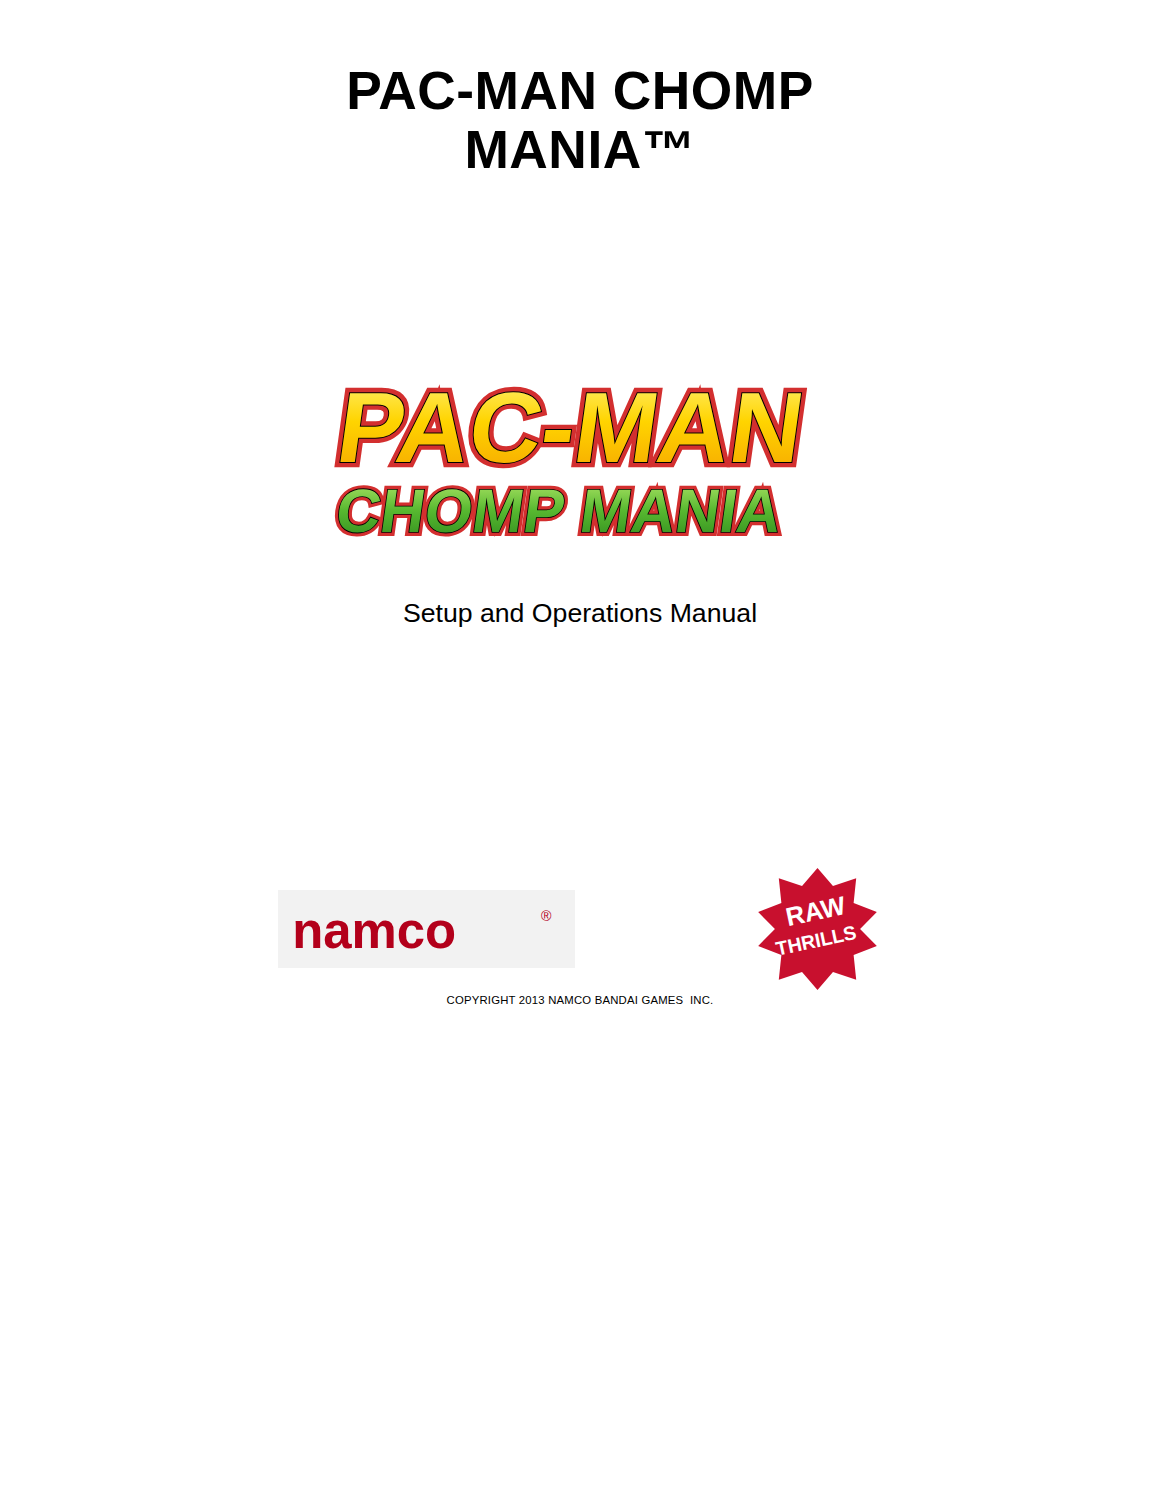PAC-MAN CHOMP MANIA™
Setup and Operations Manual
COPYRIGHT 2013 NAMCO BANDAI GAMES INC.